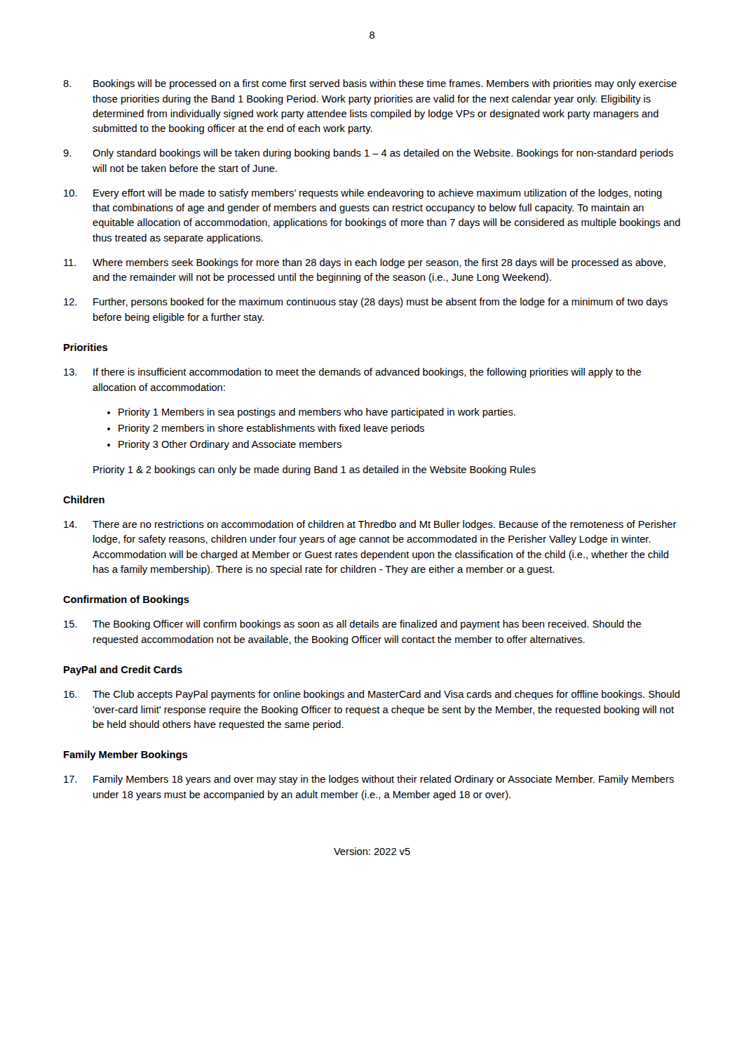8
8. Bookings will be processed on a first come first served basis within these time frames. Members with priorities may only exercise those priorities during the Band 1 Booking Period. Work party priorities are valid for the next calendar year only. Eligibility is determined from individually signed work party attendee lists compiled by lodge VPs or designated work party managers and submitted to the booking officer at the end of each work party.
9. Only standard bookings will be taken during booking bands 1 – 4 as detailed on the Website. Bookings for non-standard periods will not be taken before the start of June.
10. Every effort will be made to satisfy members’ requests while endeavoring to achieve maximum utilization of the lodges, noting that combinations of age and gender of members and guests can restrict occupancy to below full capacity. To maintain an equitable allocation of accommodation, applications for bookings of more than 7 days will be considered as multiple bookings and thus treated as separate applications.
11. Where members seek Bookings for more than 28 days in each lodge per season, the first 28 days will be processed as above, and the remainder will not be processed until the beginning of the season (i.e., June Long Weekend).
12. Further, persons booked for the maximum continuous stay (28 days) must be absent from the lodge for a minimum of two days before being eligible for a further stay.
Priorities
13. If there is insufficient accommodation to meet the demands of advanced bookings, the following priorities will apply to the allocation of accommodation:
Priority 1 Members in sea postings and members who have participated in work parties.
Priority 2 members in shore establishments with fixed leave periods
Priority 3 Other Ordinary and Associate members
Priority 1 & 2 bookings can only be made during Band 1 as detailed in the Website Booking Rules
Children
14. There are no restrictions on accommodation of children at Thredbo and Mt Buller lodges. Because of the remoteness of Perisher lodge, for safety reasons, children under four years of age cannot be accommodated in the Perisher Valley Lodge in winter. Accommodation will be charged at Member or Guest rates dependent upon the classification of the child (i.e., whether the child has a family membership). There is no special rate for children - They are either a member or a guest.
Confirmation of Bookings
15. The Booking Officer will confirm bookings as soon as all details are finalized and payment has been received. Should the requested accommodation not be available, the Booking Officer will contact the member to offer alternatives.
PayPal and Credit Cards
16. The Club accepts PayPal payments for online bookings and MasterCard and Visa cards and cheques for offline bookings. Should 'over-card limit' response require the Booking Officer to request a cheque be sent by the Member, the requested booking will not be held should others have requested the same period.
Family Member Bookings
17. Family Members 18 years and over may stay in the lodges without their related Ordinary or Associate Member. Family Members under 18 years must be accompanied by an adult member (i.e., a Member aged 18 or over).
Version: 2022 v5